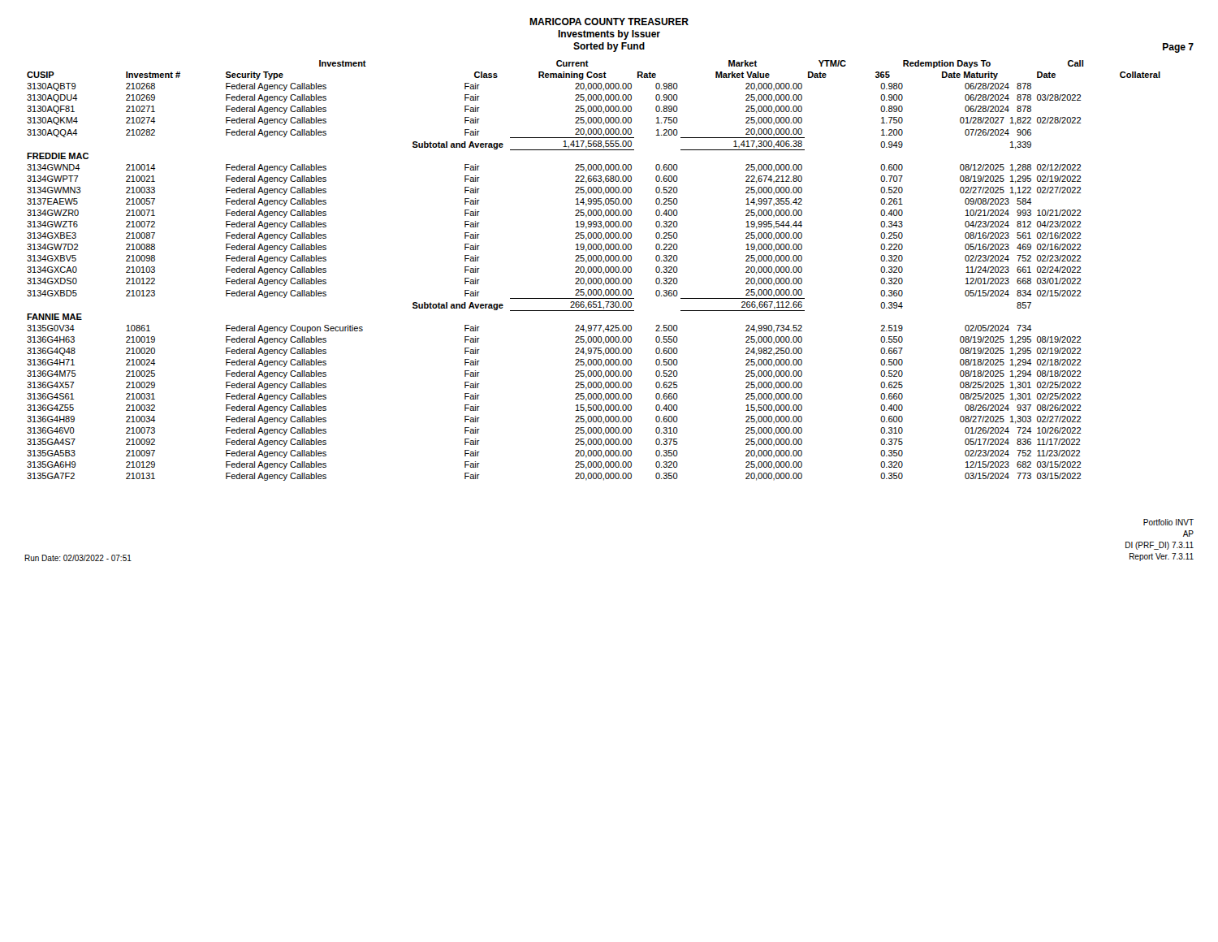MARICOPA COUNTY TREASURER
Investments by Issuer
Sorted by Fund
Page 7
| | | Investment | | Current | | Market | YTM/C | Redemption Days To | Call | |
| --- | --- | --- | --- | --- | --- | --- | --- | --- | --- | --- |
| CUSIP | Investment # | Security Type | Class | Remaining Cost | Rate | Market Value | Date | 365 | Date Maturity | Date | Collateral |
| 3130AQBT9 | 210268 | Federal Agency Callables | Fair | 20,000,000.00 | 0.980 | 20,000,000.00 | | 0.980 | 06/28/2024 878 | | |
| 3130AQDU4 | 210269 | Federal Agency Callables | Fair | 25,000,000.00 | 0.900 | 25,000,000.00 | | 0.900 | 06/28/2024 878 | 03/28/2022 | |
| 3130AQF81 | 210271 | Federal Agency Callables | Fair | 25,000,000.00 | 0.890 | 25,000,000.00 | | 0.890 | 06/28/2024 878 | | |
| 3130AQKM4 | 210274 | Federal Agency Callables | Fair | 25,000,000.00 | 1.750 | 25,000,000.00 | | 1.750 | 01/28/2027 1,822 | 02/28/2022 | |
| 3130AQQA4 | 210282 | Federal Agency Callables | Fair | 20,000,000.00 | 1.200 | 20,000,000.00 | | 1.200 | 07/26/2024 906 | | |
| | | Subtotal and Average | 1,417,568,555.00 | | 1,417,300,406.38 | | 0.949 | 1,339 | | |
| FREDDIE MAC |
| 3134GWND4 | 210014 | Federal Agency Callables | Fair | 25,000,000.00 | 0.600 | 25,000,000.00 | | 0.600 | 08/12/2025 1,288 | 02/12/2022 | |
| 3134GWPT7 | 210021 | Federal Agency Callables | Fair | 22,663,680.00 | 0.600 | 22,674,212.80 | | 0.707 | 08/19/2025 1,295 | 02/19/2022 | |
| 3134GWMN3 | 210033 | Federal Agency Callables | Fair | 25,000,000.00 | 0.520 | 25,000,000.00 | | 0.520 | 02/27/2025 1,122 | 02/27/2022 | |
| 3137EAEW5 | 210057 | Federal Agency Callables | Fair | 14,995,050.00 | 0.250 | 14,997,355.42 | | 0.261 | 09/08/2023 584 | | |
| 3134GWZR0 | 210071 | Federal Agency Callables | Fair | 25,000,000.00 | 0.400 | 25,000,000.00 | | 0.400 | 10/21/2024 993 | 10/21/2022 | |
| 3134GWZT6 | 210072 | Federal Agency Callables | Fair | 19,993,000.00 | 0.320 | 19,995,544.44 | | 0.343 | 04/23/2024 812 | 04/23/2022 | |
| 3134GXBE3 | 210087 | Federal Agency Callables | Fair | 25,000,000.00 | 0.250 | 25,000,000.00 | | 0.250 | 08/16/2023 561 | 02/16/2022 | |
| 3134GW7D2 | 210088 | Federal Agency Callables | Fair | 19,000,000.00 | 0.220 | 19,000,000.00 | | 0.220 | 05/16/2023 469 | 02/16/2022 | |
| 3134GXBV5 | 210098 | Federal Agency Callables | Fair | 25,000,000.00 | 0.320 | 25,000,000.00 | | 0.320 | 02/23/2024 752 | 02/23/2022 | |
| 3134GXCA0 | 210103 | Federal Agency Callables | Fair | 20,000,000.00 | 0.320 | 20,000,000.00 | | 0.320 | 11/24/2023 661 | 02/24/2022 | |
| 3134GXDS0 | 210122 | Federal Agency Callables | Fair | 20,000,000.00 | 0.320 | 20,000,000.00 | | 0.320 | 12/01/2023 668 | 03/01/2022 | |
| 3134GXBD5 | 210123 | Federal Agency Callables | Fair | 25,000,000.00 | 0.360 | 25,000,000.00 | | 0.360 | 05/15/2024 834 | 02/15/2022 | |
| | | Subtotal and Average | 266,651,730.00 | | 266,667,112.66 | | 0.394 | 857 | | |
| FANNIE MAE |
| 3135G0V34 | 10861 | Federal Agency Coupon Securities | Fair | 24,977,425.00 | 2.500 | 24,990,734.52 | | 2.519 | 02/05/2024 734 | | |
| 3136G4H63 | 210019 | Federal Agency Callables | Fair | 25,000,000.00 | 0.550 | 25,000,000.00 | | 0.550 | 08/19/2025 1,295 | 08/19/2022 | |
| 3136G4Q48 | 210020 | Federal Agency Callables | Fair | 24,975,000.00 | 0.600 | 24,982,250.00 | | 0.667 | 08/19/2025 1,295 | 02/19/2022 | |
| 3136G4H71 | 210024 | Federal Agency Callables | Fair | 25,000,000.00 | 0.500 | 25,000,000.00 | | 0.500 | 08/18/2025 1,294 | 02/18/2022 | |
| 3136G4M75 | 210025 | Federal Agency Callables | Fair | 25,000,000.00 | 0.520 | 25,000,000.00 | | 0.520 | 08/18/2025 1,294 | 08/18/2022 | |
| 3136G4X57 | 210029 | Federal Agency Callables | Fair | 25,000,000.00 | 0.625 | 25,000,000.00 | | 0.625 | 08/25/2025 1,301 | 02/25/2022 | |
| 3136G4S61 | 210031 | Federal Agency Callables | Fair | 25,000,000.00 | 0.660 | 25,000,000.00 | | 0.660 | 08/25/2025 1,301 | 02/25/2022 | |
| 3136G4Z55 | 210032 | Federal Agency Callables | Fair | 15,500,000.00 | 0.400 | 15,500,000.00 | | 0.400 | 08/26/2024 937 | 08/26/2022 | |
| 3136G4H89 | 210034 | Federal Agency Callables | Fair | 25,000,000.00 | 0.600 | 25,000,000.00 | | 0.600 | 08/27/2025 1,303 | 02/27/2022 | |
| 3136G46V0 | 210073 | Federal Agency Callables | Fair | 25,000,000.00 | 0.310 | 25,000,000.00 | | 0.310 | 01/26/2024 724 | 10/26/2022 | |
| 3135GA4S7 | 210092 | Federal Agency Callables | Fair | 25,000,000.00 | 0.375 | 25,000,000.00 | | 0.375 | 05/17/2024 836 | 11/17/2022 | |
| 3135GA5B3 | 210097 | Federal Agency Callables | Fair | 20,000,000.00 | 0.350 | 20,000,000.00 | | 0.350 | 02/23/2024 752 | 11/23/2022 | |
| 3135GA6H9 | 210129 | Federal Agency Callables | Fair | 25,000,000.00 | 0.320 | 25,000,000.00 | | 0.320 | 12/15/2023 682 | 03/15/2022 | |
| 3135GA7F2 | 210131 | Federal Agency Callables | Fair | 20,000,000.00 | 0.350 | 20,000,000.00 | | 0.350 | 03/15/2024 773 | 03/15/2022 | |
Run Date: 02/03/2022 - 07:51
Portfolio INVT
AP
DI (PRF_DI) 7.3.11
Report Ver. 7.3.11